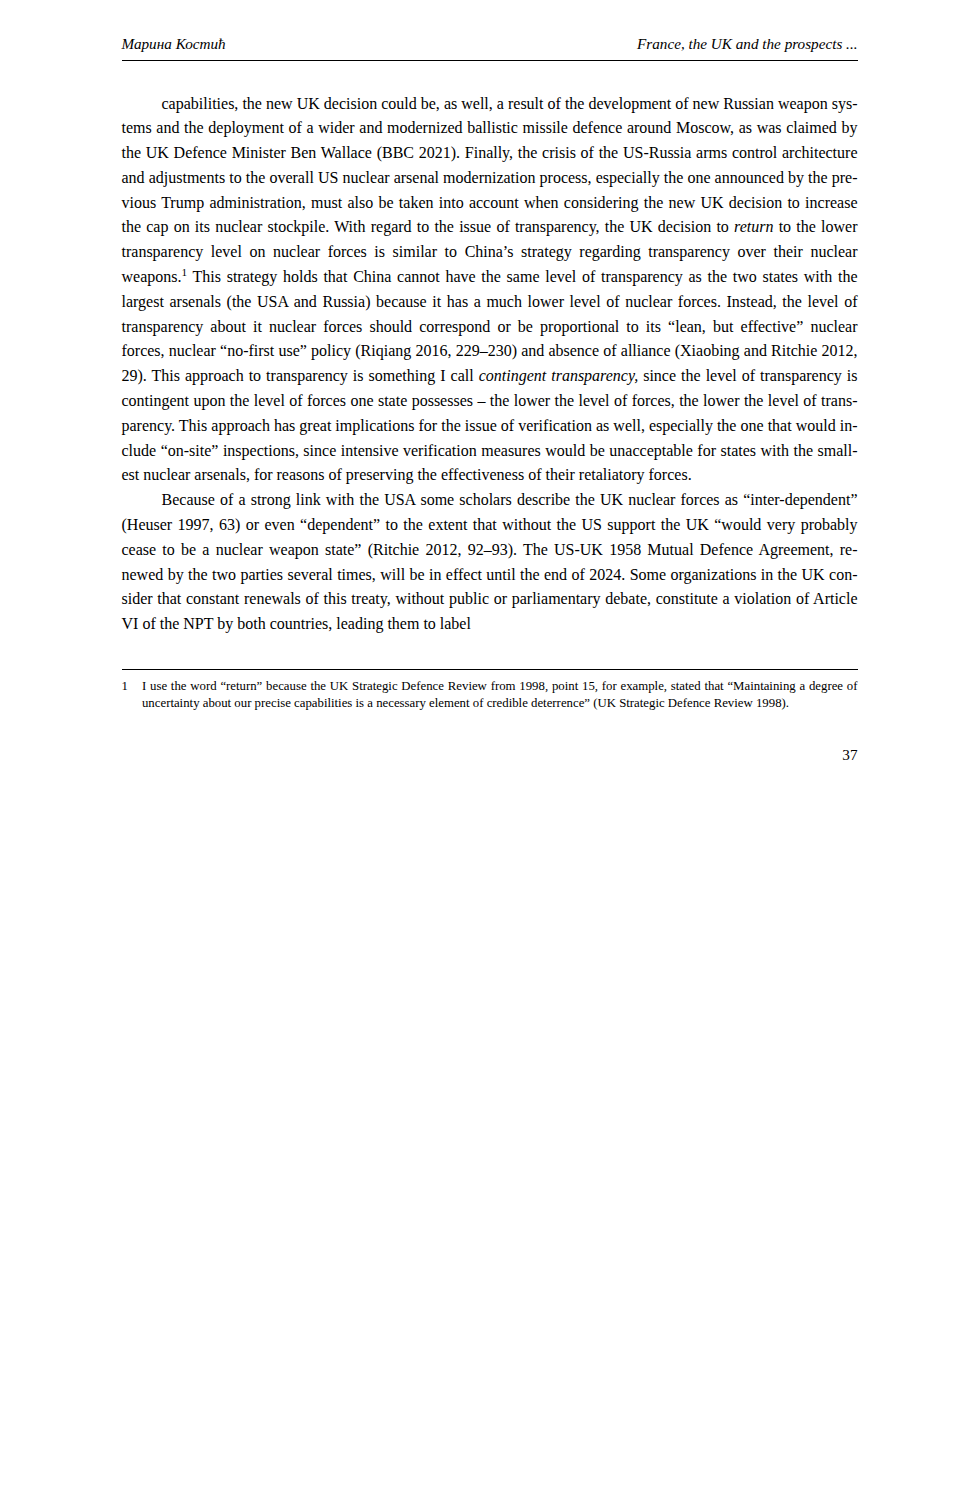Марина Костић France, the UK and the prospects ...
capabilities, the new UK decision could be, as well, a result of the development of new Russian weapon systems and the deployment of a wider and modernized ballistic missile defence around Moscow, as was claimed by the UK Defence Minister Ben Wallace (BBC 2021). Finally, the crisis of the US-Russia arms control architecture and adjustments to the overall US nuclear arsenal modernization process, especially the one announced by the previous Trump administration, must also be taken into account when considering the new UK decision to increase the cap on its nuclear stockpile. With regard to the issue of transparency, the UK decision to return to the lower transparency level on nuclear forces is similar to China’s strategy regarding transparency over their nuclear weapons.1 This strategy holds that China cannot have the same level of transparency as the two states with the largest arsenals (the USA and Russia) because it has a much lower level of nuclear forces. Instead, the level of transparency about it nuclear forces should correspond or be proportional to its “lean, but effective” nuclear forces, nuclear “no-first use” policy (Riqiang 2016, 229–230) and absence of alliance (Xiaobing and Ritchie 2012, 29). This approach to transparency is something I call contingent transparency, since the level of transparency is contingent upon the level of forces one state possesses – the lower the level of forces, the lower the level of transparency. This approach has great implications for the issue of verification as well, especially the one that would include “on-site” inspections, since intensive verification measures would be unacceptable for states with the smallest nuclear arsenals, for reasons of preserving the effectiveness of their retaliatory forces.
Because of a strong link with the USA some scholars describe the UK nuclear forces as “inter-dependent” (Heuser 1997, 63) or even “dependent” to the extent that without the US support the UK “would very probably cease to be a nuclear weapon state” (Ritchie 2012, 92–93). The US-UK 1958 Mutual Defence Agreement, renewed by the two parties several times, will be in effect until the end of 2024. Some organizations in the UK consider that constant renewals of this treaty, without public or parliamentary debate, constitute a violation of Article VI of the NPT by both countries, leading them to label
1 I use the word “return” because the UK Strategic Defence Review from 1998, point 15, for example, stated that “Maintaining a degree of uncertainty about our precise capabilities is a necessary element of credible deterrence” (UK Strategic Defence Review 1998).
37